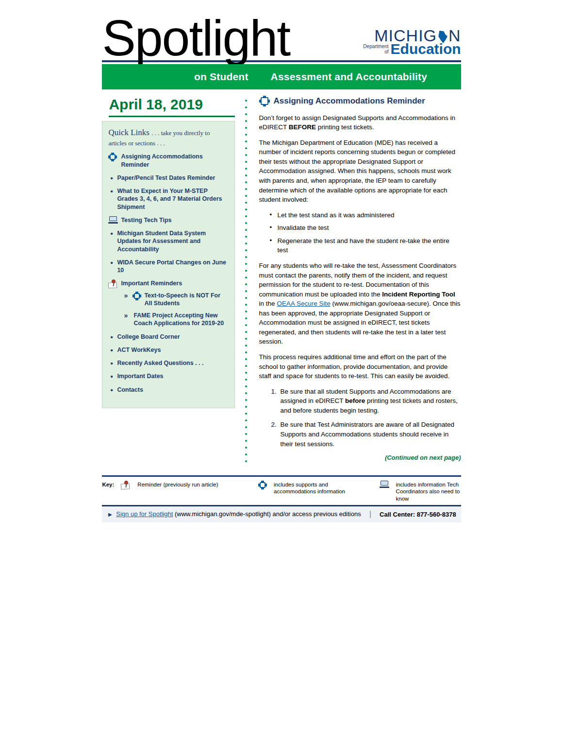Spotlight
MICHIG N
Department
of
Education
on Student Assessment and Accountability
April 18, 2019
Quick Links . . . take you directly to articles or sections . . .
Assigning Accommodations Reminder
Paper/Pencil Test Dates Reminder
What to Expect in Your M-STEP Grades 3, 4, 6, and 7 Material Orders Shipment
Testing Tech Tips
Michigan Student Data System Updates for Assessment and Accountability
WIDA Secure Portal Changes on June 10
Important Reminders
Text-to-Speech is NOT For All Students
FAME Project Accepting New Coach Applications for 2019-20
College Board Corner
ACT WorkKeys
Recently Asked Questions . . .
Important Dates
Contacts
Assigning Accommodations Reminder
Don’t forget to assign Designated Supports and Accommodations in eDIRECT BEFORE printing test tickets.
The Michigan Department of Education (MDE) has received a number of incident reports concerning students begun or completed their tests without the appropriate Designated Support or Accommodation assigned. When this happens, schools must work with parents and, when appropriate, the IEP team to carefully determine which of the available options are appropriate for each student involved:
Let the test stand as it was administered
Invalidate the test
Regenerate the test and have the student re-take the entire test
For any students who will re-take the test, Assessment Coordinators must contact the parents, notify them of the incident, and request permission for the student to re-test. Documentation of this communication must be uploaded into the Incident Reporting Tool in the OEAA Secure Site (www.michigan.gov/oeaa-secure). Once this has been approved, the appropriate Designated Support or Accommodation must be assigned in eDIRECT, test tickets regenerated, and then students will re-take the test in a later test session.
This process requires additional time and effort on the part of the school to gather information, provide documentation, and provide staff and space for students to re-test. This can easily be avoided.
Be sure that all student Supports and Accommodations are assigned in eDIRECT before printing test tickets and rosters, and before students begin testing.
Be sure that Test Administrators are aware of all Designated Supports and Accommodations students should receive in their test sessions.
(Continued on next page)
Key: Reminder (previously run article)
includes supports and
accommodations information
includes information Tech
Coordinators also need to know
► Sign up for Spotlight (www.michigan.gov/mde-spotlight) and/or access previous editions
Call Center: 877-560-8378